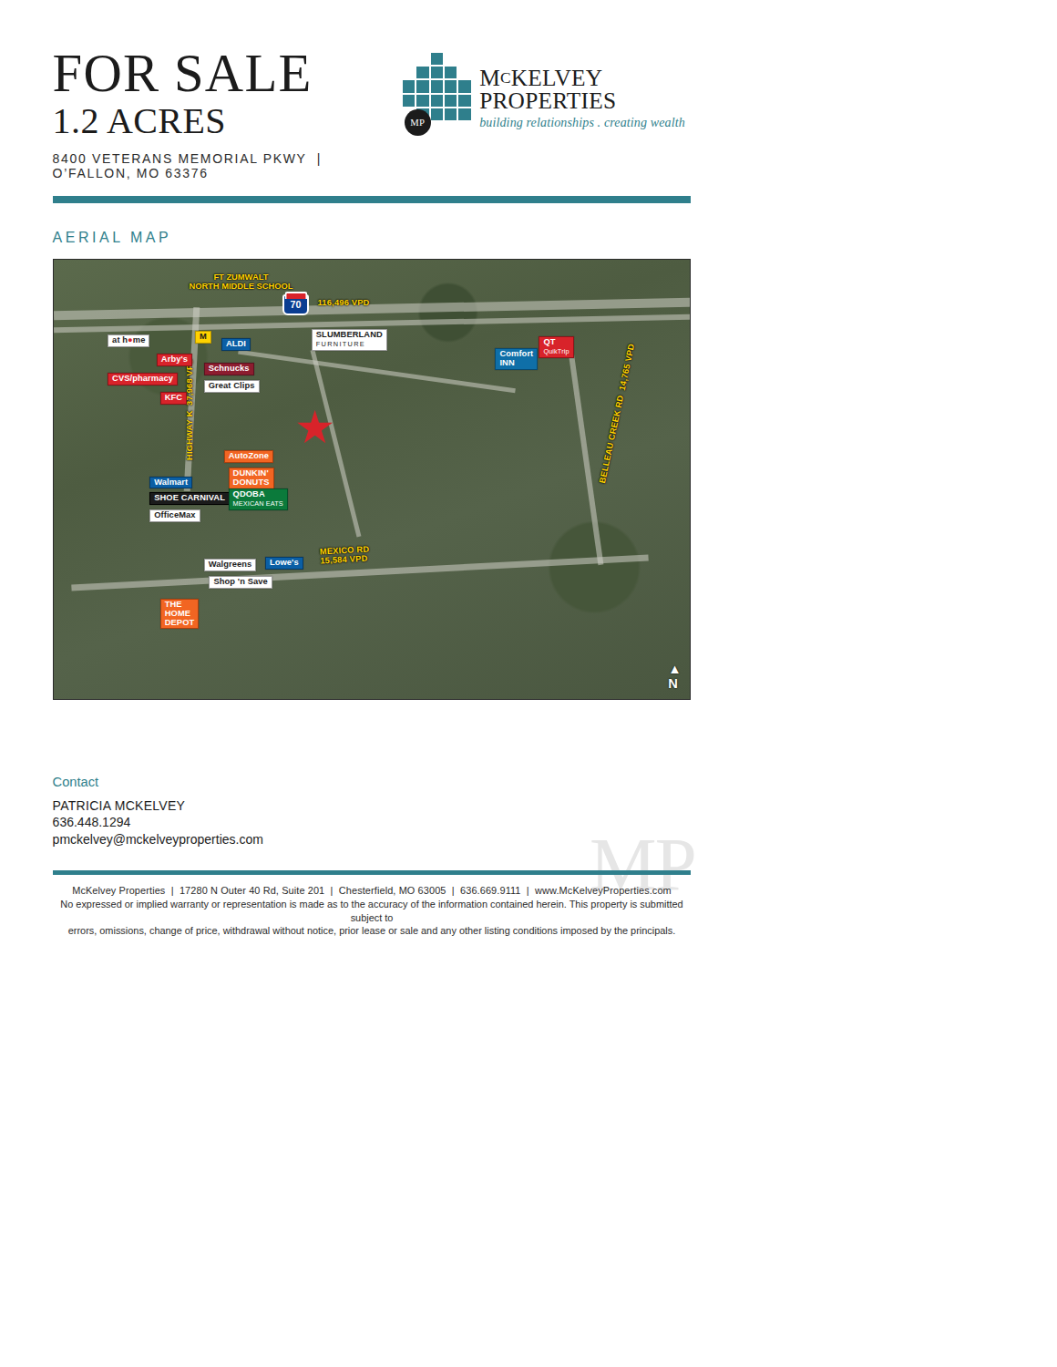For Sale
1.2 Acres
8400 Veterans Memorial Pkwy | O’Fallon, MO 63376
MP
Mc Kelvey Properties
building relationships . creating wealth
Aerial Map
FT ZUMWALT
NORTH MIDDLE SCHOOL
70
116,496 VPD
HIGHWAY K 37,968 VPD
BELLEAU CREEK RD 14,765 VPD
MEXICO RD
15,584 VPD
at h●me
M
ALDI
SLUMBERLAND
FURNITURE
Arby's
CVS/pharmacy
KFC
Schnucks
Great Clips
Comfort
INN
QT
QuikTrip
AutoZone
DUNKIN'
DONUTS
Walmart
SHOE CARNIVAL
QDOBA
MEXICAN EATS
OfficeMax
Walgreens
Lowe's
Shop 'n Save
THE
HOME
DEPOT
▲
N
Contact
PATRICIA MCKELVEY
636.448.1294
pmckelvey@mckelveyproperties.com
MP
McKelvey Properties | 17280 N Outer 40 Rd, Suite 201 | Chesterfield, MO 63005 | 636.669.9111 | www.McKelveyProperties.com
No expressed or implied warranty or representation is made as to the accuracy of the information contained herein. This property is submitted subject to
errors, omissions, change of price, withdrawal without notice, prior lease or sale and any other listing conditions imposed by the principals.